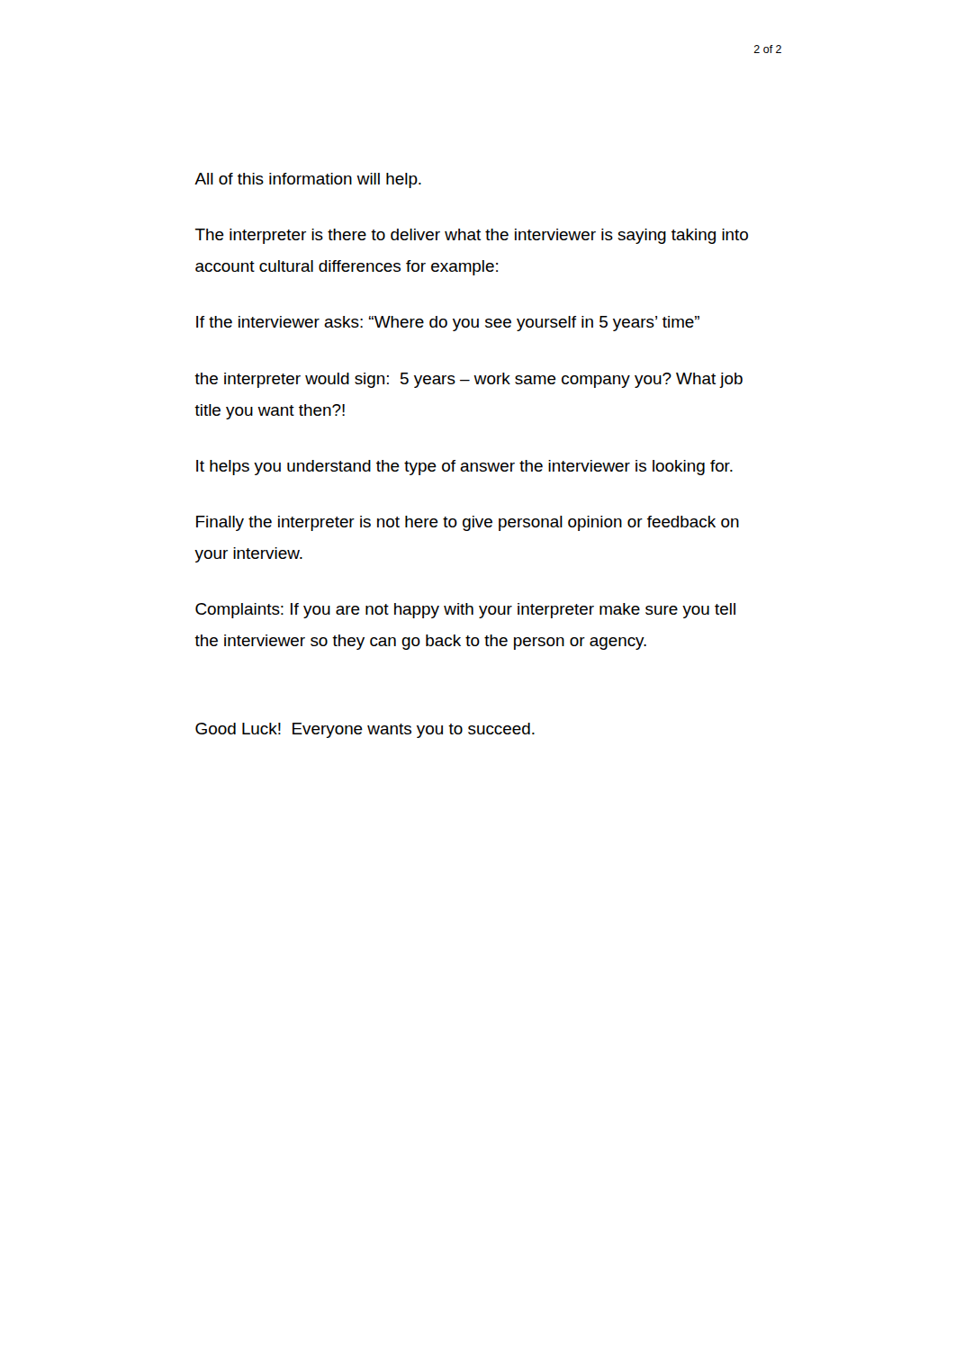2 of 2
All of this information will help.
The interpreter is there to deliver what the interviewer is saying taking into account cultural differences for example:
If the interviewer asks: “Where do you see yourself in 5 years’ time”
the interpreter would sign: 5 years – work same company you? What job title you want then?!
It helps you understand the type of answer the interviewer is looking for.
Finally the interpreter is not here to give personal opinion or feedback on your interview.
Complaints: If you are not happy with your interpreter make sure you tell the interviewer so they can go back to the person or agency.
Good Luck! Everyone wants you to succeed.